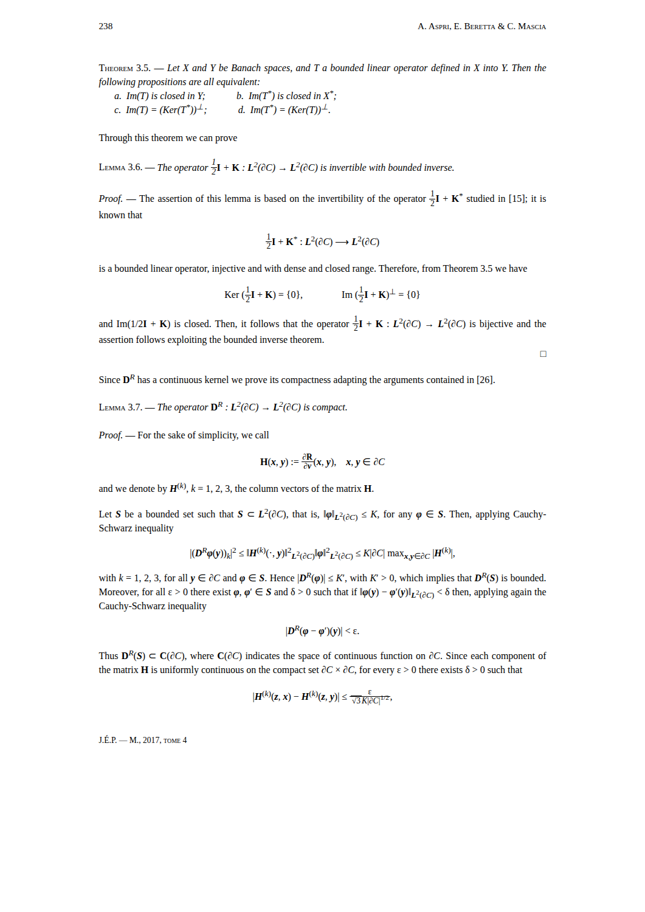238 A. Aspri, E. Beretta & C. Mascia
Theorem 3.5. — Let X and Y be Banach spaces, and T a bounded linear operator defined in X into Y. Then the following propositions are all equivalent:
a. Im(T) is closed in Y; b. Im(T*) is closed in X*;
c. Im(T) = (Ker(T*))⊥; d. Im(T*) = (Ker(T))⊥.
Through this theorem we can prove
Lemma 3.6. — The operator 12 I + K : L2(∂C) → L2(∂C) is invertible with bounded inverse.
Proof. — The assertion of this lemma is based on the invertibility of the operator 12 I + K* studied in [15]; it is known that
12 I + K* : L2(∂C) ⟶ L2(∂C)
is a bounded linear operator, injective and with dense and closed range. Therefore, from Theorem 3.5 we have
Ker (12 I + K) = {0}, Im (12 I + K)⊥ = {0}
and Im(1/2I + K) is closed. Then, it follows that the operator 12 I + K : L2(∂C) → L2(∂C) is bijective and the assertion follows exploiting the bounded inverse theorem.
□
Since DR has a continuous kernel we prove its compactness adapting the arguments contained in [26].
Lemma 3.7. — The operator DR : L2(∂C) → L2(∂C) is compact.
Proof. — For the sake of simplicity, we call
H(x, y) := ∂R∂ν(x, y), x, y ∈ ∂C
and we denote by H(k), k = 1, 2, 3, the column vectors of the matrix H.
Let S be a bounded set such that S ⊂ L2(∂C), that is, ‖φ‖L2(∂C) ≤ K, for any φ ∈ S. Then, applying Cauchy-Schwarz inequality
|(DRφ(y))k|2 ≤ ‖H(k)(·, y)‖2L2(∂C)‖φ‖2L2(∂C) ≤ K|∂C| maxx,y∈∂C |H(k)|,
with k = 1, 2, 3, for all y ∈ ∂C and φ ∈ S. Hence |DR(φ)| ≤ K′, with K′ > 0, which implies that DR(S) is bounded. Moreover, for all ε > 0 there exist φ, φ′ ∈ S and δ > 0 such that if ‖φ(y) − φ′(y)‖L2(∂C) < δ then, applying again the Cauchy-Schwarz inequality
|DR(φ − φ′)(y)| < ε.
Thus DR(S) ⊂ C(∂C), where C(∂C) indicates the space of continuous function on ∂C. Since each component of the matrix H is uniformly continuous on the compact set ∂C × ∂C, for every ε > 0 there exists δ > 0 such that
|H(k)(z, x) − H(k)(z, y)| ≤ ε√3 K|∂C|1/2,
J.É.P. — M., 2017, tome 4